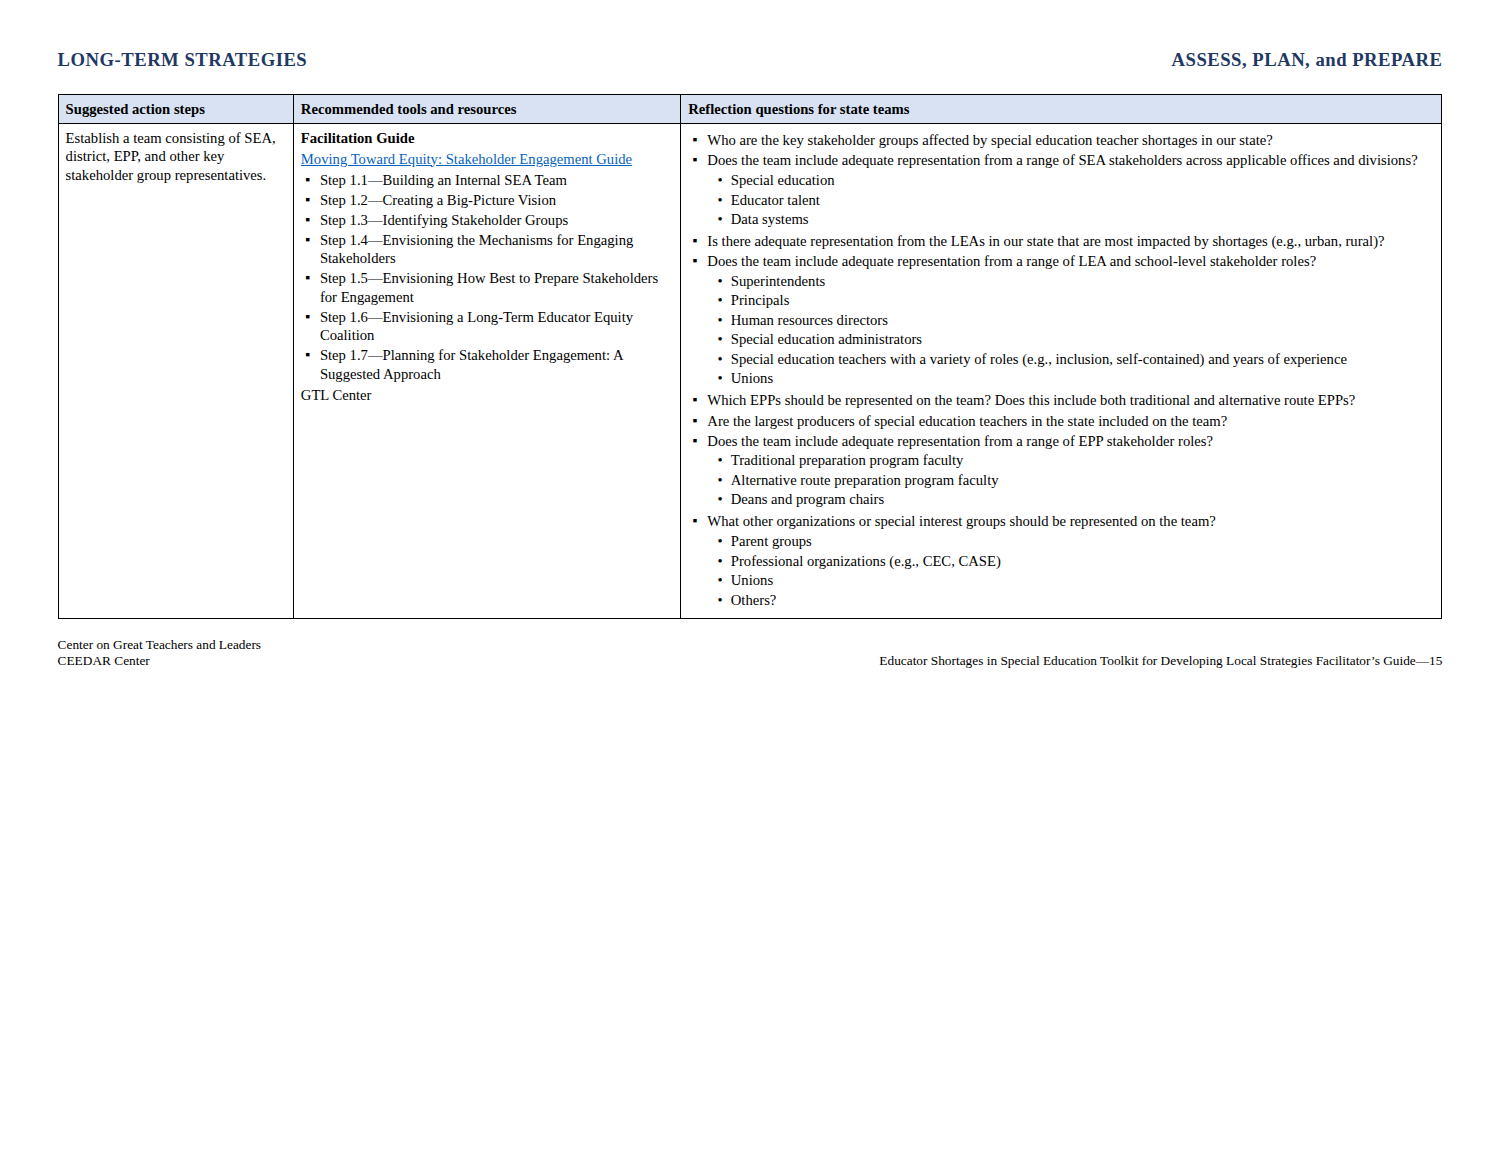LONG-TERM STRATEGIES
ASSESS, PLAN, and PREPARE
| Suggested action steps | Recommended tools and resources | Reflection questions for state teams |
| --- | --- | --- |
| Establish a team consisting of SEA, district, EPP, and other key stakeholder group representatives. | Facilitation Guide Moving Toward Equity: Stakeholder Engagement Guide Step 1.1—Building an Internal SEA Team Step 1.2—Creating a Big-Picture Vision Step 1.3—Identifying Stakeholder Groups Step 1.4—Envisioning the Mechanisms for Engaging Stakeholders Step 1.5—Envisioning How Best to Prepare Stakeholders for Engagement Step 1.6—Envisioning a Long-Term Educator Equity Coalition Step 1.7—Planning for Stakeholder Engagement: A Suggested Approach GTL Center | Who are the key stakeholder groups affected by special education teacher shortages in our state? Does the team include adequate representation from a range of SEA stakeholders across applicable offices and divisions? Special education Educator talent Data systems Is there adequate representation from the LEAs in our state that are most impacted by shortages (e.g., urban, rural)? Does the team include adequate representation from a range of LEA and school-level stakeholder roles? Superintendents Principals Human resources directors Special education administrators Special education teachers with a variety of roles (e.g., inclusion, self-contained) and years of experience Unions Which EPPs should be represented on the team? Does this include both traditional and alternative route EPPs? Are the largest producers of special education teachers in the state included on the team? Does the team include adequate representation from a range of EPP stakeholder roles? Traditional preparation program faculty Alternative route preparation program faculty Deans and program chairs What other organizations or special interest groups should be represented on the team? Parent groups Professional organizations (e.g., CEC, CASE) Unions Others? |
Center on Great Teachers and Leaders
CEEDAR Center
Educator Shortages in Special Education Toolkit for Developing Local Strategies Facilitator’s Guide—15